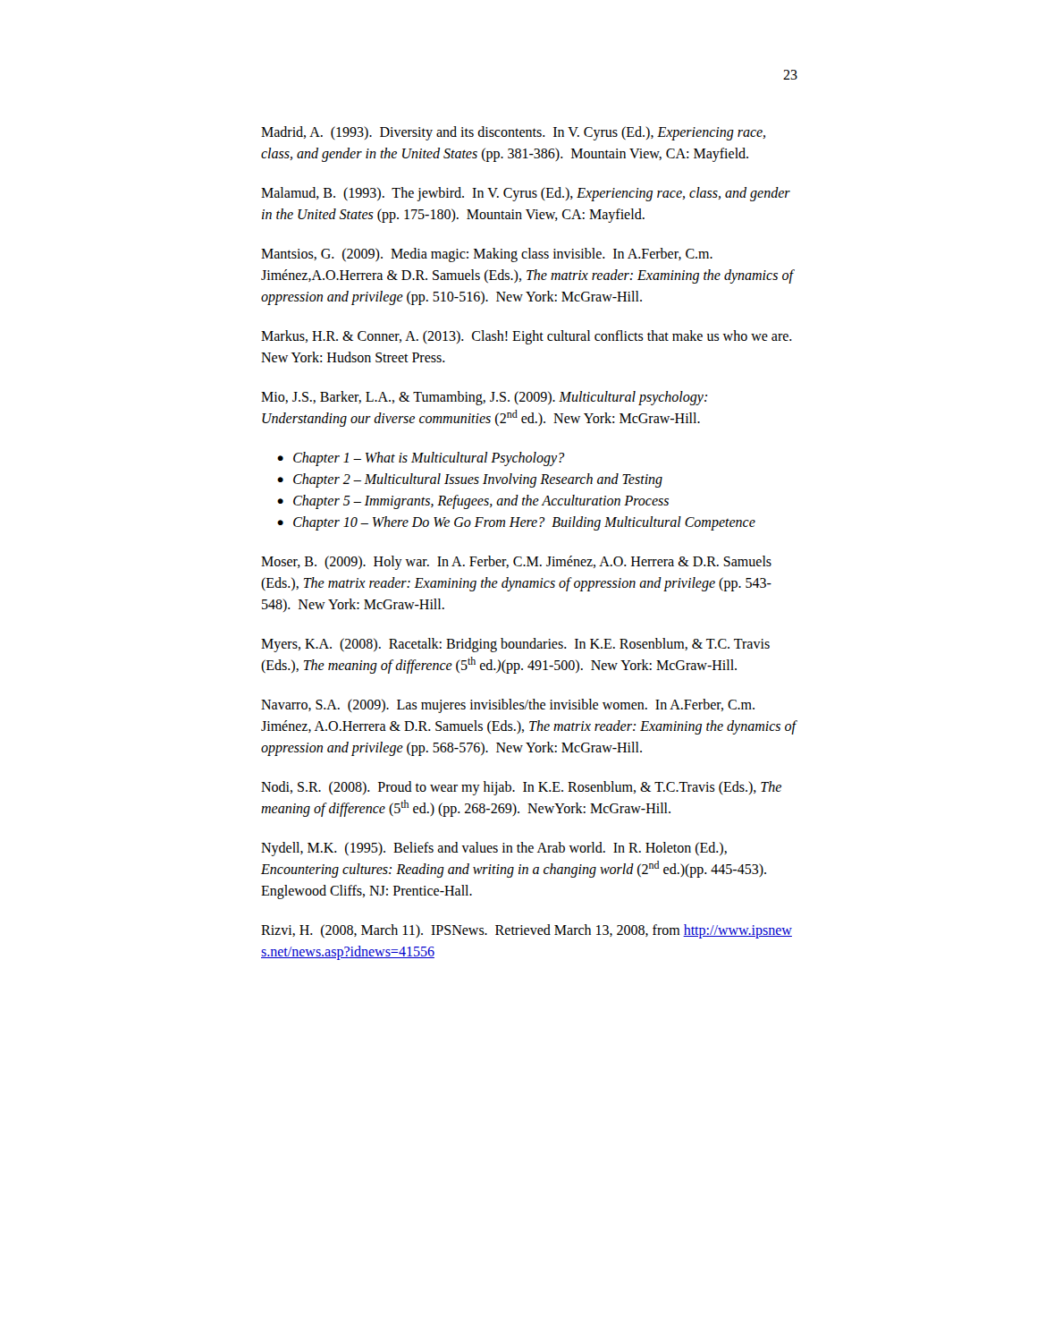23
Madrid, A. (1993). Diversity and its discontents. In V. Cyrus (Ed.), Experiencing race, class, and gender in the United States (pp. 381-386). Mountain View, CA: Mayfield.
Malamud, B. (1993). The jewbird. In V. Cyrus (Ed.), Experiencing race, class, and gender in the United States (pp. 175-180). Mountain View, CA: Mayfield.
Mantsios, G. (2009). Media magic: Making class invisible. In A.Ferber, C.m. Jiménez,A.O.Herrera & D.R. Samuels (Eds.), The matrix reader: Examining the dynamics of oppression and privilege (pp. 510-516). New York: McGraw-Hill.
Markus, H.R. & Conner, A. (2013). Clash! Eight cultural conflicts that make us who we are. New York: Hudson Street Press.
Mio, J.S., Barker, L.A., & Tumambing, J.S. (2009). Multicultural psychology: Understanding our diverse communities (2nd ed.). New York: McGraw-Hill.
Chapter 1 – What is Multicultural Psychology?
Chapter 2 – Multicultural Issues Involving Research and Testing
Chapter 5 – Immigrants, Refugees, and the Acculturation Process
Chapter 10 – Where Do We Go From Here? Building Multicultural Competence
Moser, B. (2009). Holy war. In A. Ferber, C.M. Jiménez, A.O. Herrera & D.R. Samuels (Eds.), The matrix reader: Examining the dynamics of oppression and privilege (pp. 543-548). New York: McGraw-Hill.
Myers, K.A. (2008). Racetalk: Bridging boundaries. In K.E. Rosenblum, & T.C. Travis (Eds.), The meaning of difference (5th ed.)(pp. 491-500). New York: McGraw-Hill.
Navarro, S.A. (2009). Las mujeres invisibles/the invisible women. In A.Ferber, C.m. Jiménez, A.O.Herrera & D.R. Samuels (Eds.), The matrix reader: Examining the dynamics of oppression and privilege (pp. 568-576). New York: McGraw-Hill.
Nodi, S.R. (2008). Proud to wear my hijab. In K.E. Rosenblum, & T.C.Travis (Eds.), The meaning of difference (5th ed.) (pp. 268-269). NewYork: McGraw-Hill.
Nydell, M.K. (1995). Beliefs and values in the Arab world. In R. Holeton (Ed.), Encountering cultures: Reading and writing in a changing world (2nd ed.)(pp. 445-453). Englewood Cliffs, NJ: Prentice-Hall.
Rizvi, H. (2008, March 11). IPSNews. Retrieved March 13, 2008, from http://www.ipsnews.net/news.asp?idnews=41556